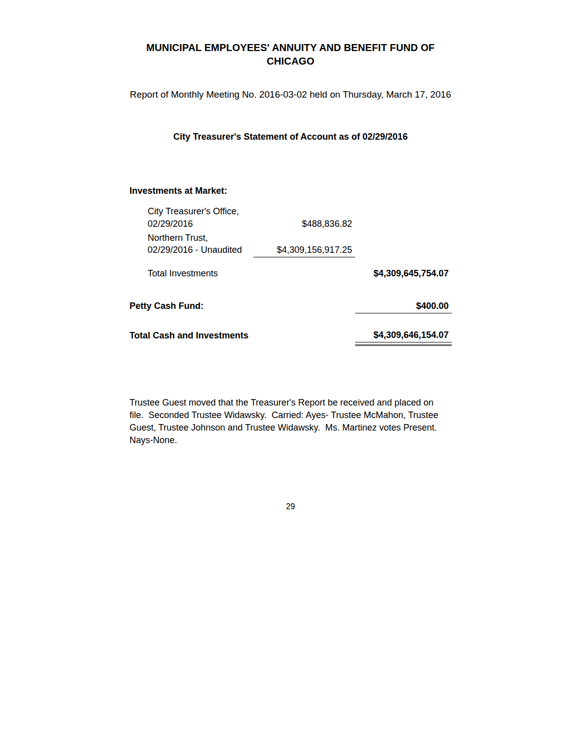MUNICIPAL EMPLOYEES' ANNUITY AND BENEFIT FUND OF CHICAGO
Report of Monthly Meeting No. 2016-03-02 held on Thursday, March 17, 2016
City Treasurer's Statement of Account as of 02/29/2016
| Investments at Market: |
| City Treasurer's Office, 02/29/2016 | $488,836.82 | |
| Northern Trust, 02/29/2016 - Unaudited | $4,309,156,917.25 | |
| Total Investments | | $4,309,645,754.07 |
| Petty Cash Fund: | | $400.00 |
| Total Cash and Investments | | $4,309,646,154.07 |
Trustee Guest moved that the Treasurer's Report be received and placed on file. Seconded Trustee Widawsky. Carried: Ayes- Trustee McMahon, Trustee Guest, Trustee Johnson and Trustee Widawsky. Ms. Martinez votes Present. Nays-None.
29